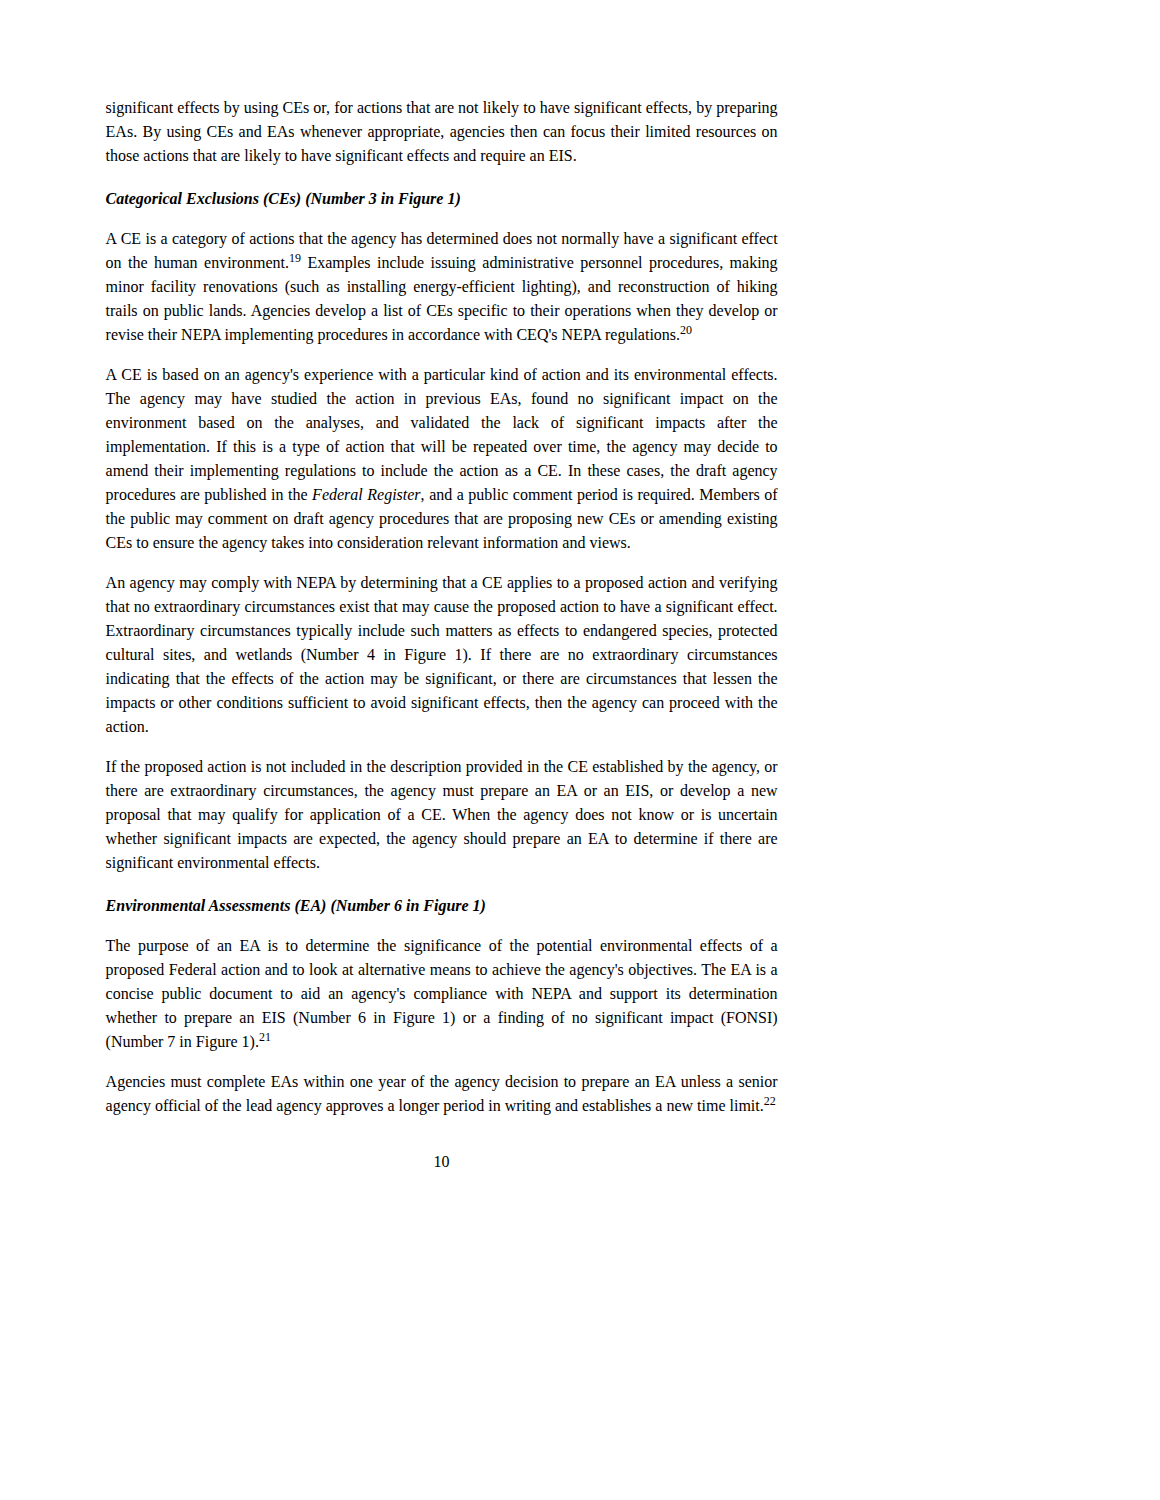significant effects by using CEs or, for actions that are not likely to have significant effects, by preparing EAs. By using CEs and EAs whenever appropriate, agencies then can focus their limited resources on those actions that are likely to have significant effects and require an EIS.
Categorical Exclusions (CEs) (Number 3 in Figure 1)
A CE is a category of actions that the agency has determined does not normally have a significant effect on the human environment.19 Examples include issuing administrative personnel procedures, making minor facility renovations (such as installing energy-efficient lighting), and reconstruction of hiking trails on public lands. Agencies develop a list of CEs specific to their operations when they develop or revise their NEPA implementing procedures in accordance with CEQ's NEPA regulations.20
A CE is based on an agency's experience with a particular kind of action and its environmental effects. The agency may have studied the action in previous EAs, found no significant impact on the environment based on the analyses, and validated the lack of significant impacts after the implementation. If this is a type of action that will be repeated over time, the agency may decide to amend their implementing regulations to include the action as a CE. In these cases, the draft agency procedures are published in the Federal Register, and a public comment period is required. Members of the public may comment on draft agency procedures that are proposing new CEs or amending existing CEs to ensure the agency takes into consideration relevant information and views.
An agency may comply with NEPA by determining that a CE applies to a proposed action and verifying that no extraordinary circumstances exist that may cause the proposed action to have a significant effect. Extraordinary circumstances typically include such matters as effects to endangered species, protected cultural sites, and wetlands (Number 4 in Figure 1). If there are no extraordinary circumstances indicating that the effects of the action may be significant, or there are circumstances that lessen the impacts or other conditions sufficient to avoid significant effects, then the agency can proceed with the action.
If the proposed action is not included in the description provided in the CE established by the agency, or there are extraordinary circumstances, the agency must prepare an EA or an EIS, or develop a new proposal that may qualify for application of a CE. When the agency does not know or is uncertain whether significant impacts are expected, the agency should prepare an EA to determine if there are significant environmental effects.
Environmental Assessments (EA) (Number 6 in Figure 1)
The purpose of an EA is to determine the significance of the potential environmental effects of a proposed Federal action and to look at alternative means to achieve the agency's objectives. The EA is a concise public document to aid an agency's compliance with NEPA and support its determination whether to prepare an EIS (Number 6 in Figure 1) or a finding of no significant impact (FONSI) (Number 7 in Figure 1).21
Agencies must complete EAs within one year of the agency decision to prepare an EA unless a senior agency official of the lead agency approves a longer period in writing and establishes a new time limit.22
10